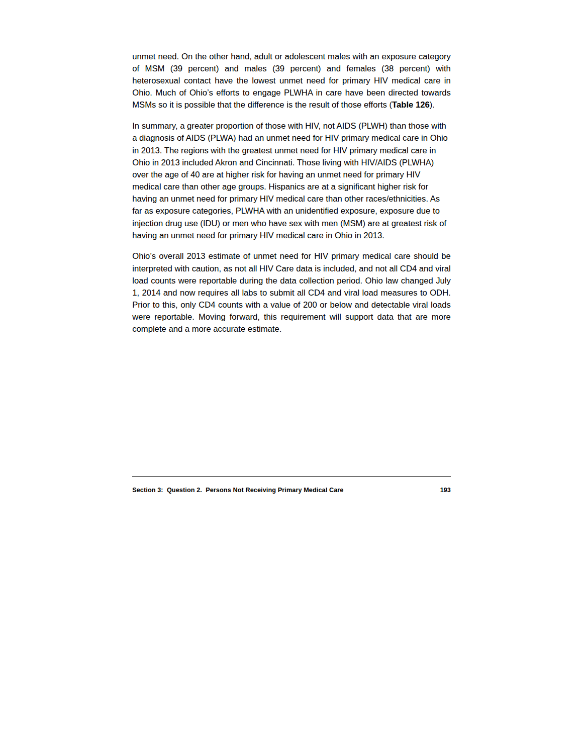unmet need. On the other hand, adult or adolescent males with an exposure category of MSM (39 percent) and males (39 percent) and females (38 percent) with heterosexual contact have the lowest unmet need for primary HIV medical care in Ohio. Much of Ohio’s efforts to engage PLWHA in care have been directed towards MSMs so it is possible that the difference is the result of those efforts (Table 126).
In summary, a greater proportion of those with HIV, not AIDS (PLWH) than those with a diagnosis of AIDS (PLWA) had an unmet need for HIV primary medical care in Ohio in 2013. The regions with the greatest unmet need for HIV primary medical care in Ohio in 2013 included Akron and Cincinnati. Those living with HIV/AIDS (PLWHA) over the age of 40 are at higher risk for having an unmet need for primary HIV medical care than other age groups. Hispanics are at a significant higher risk for having an unmet need for primary HIV medical care than other races/ethnicities. As far as exposure categories, PLWHA with an unidentified exposure, exposure due to injection drug use (IDU) or men who have sex with men (MSM) are at greatest risk of having an unmet need for primary HIV medical care in Ohio in 2013.
Ohio’s overall 2013 estimate of unmet need for HIV primary medical care should be interpreted with caution, as not all HIV Care data is included, and not all CD4 and viral load counts were reportable during the data collection period. Ohio law changed July 1, 2014 and now requires all labs to submit all CD4 and viral load measures to ODH. Prior to this, only CD4 counts with a value of 200 or below and detectable viral loads were reportable. Moving forward, this requirement will support data that are more complete and a more accurate estimate.
Section 3: Question 2. Persons Not Receiving Primary Medical Care 193